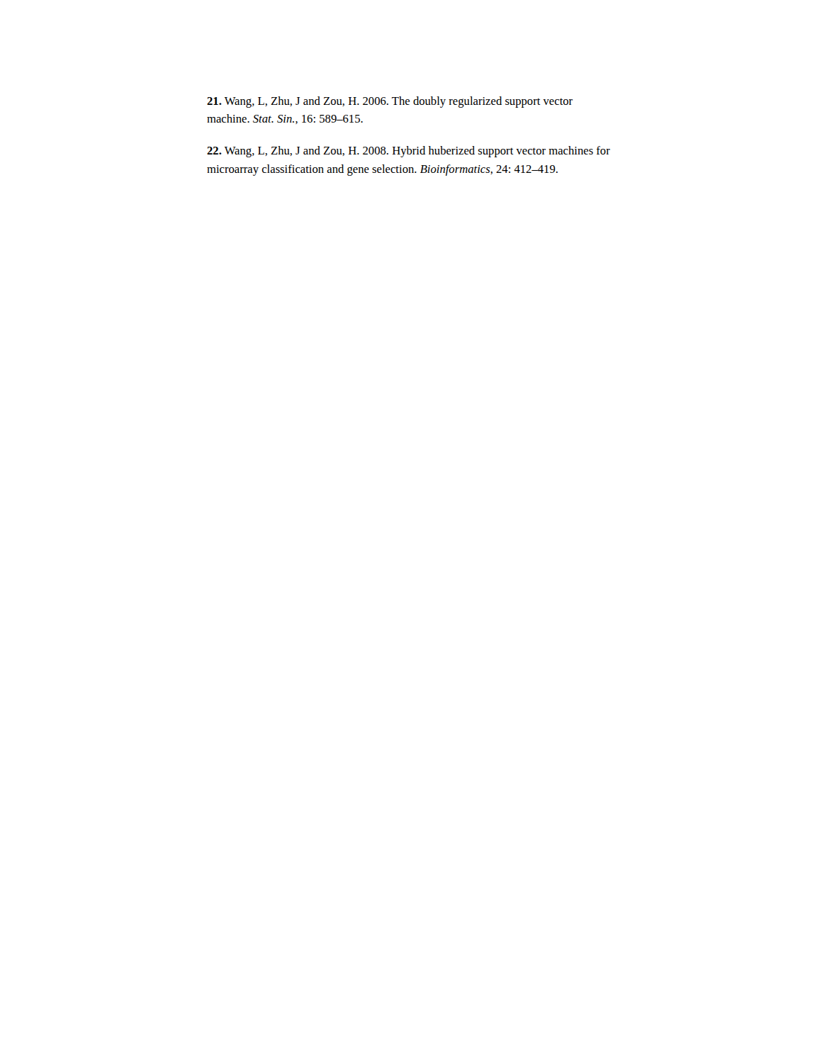21. Wang, L, Zhu, J and Zou, H. 2006. The doubly regularized support vector machine. Stat. Sin., 16: 589–615.
22. Wang, L, Zhu, J and Zou, H. 2008. Hybrid huberized support vector machines for microarray classification and gene selection. Bioinformatics, 24: 412–419.